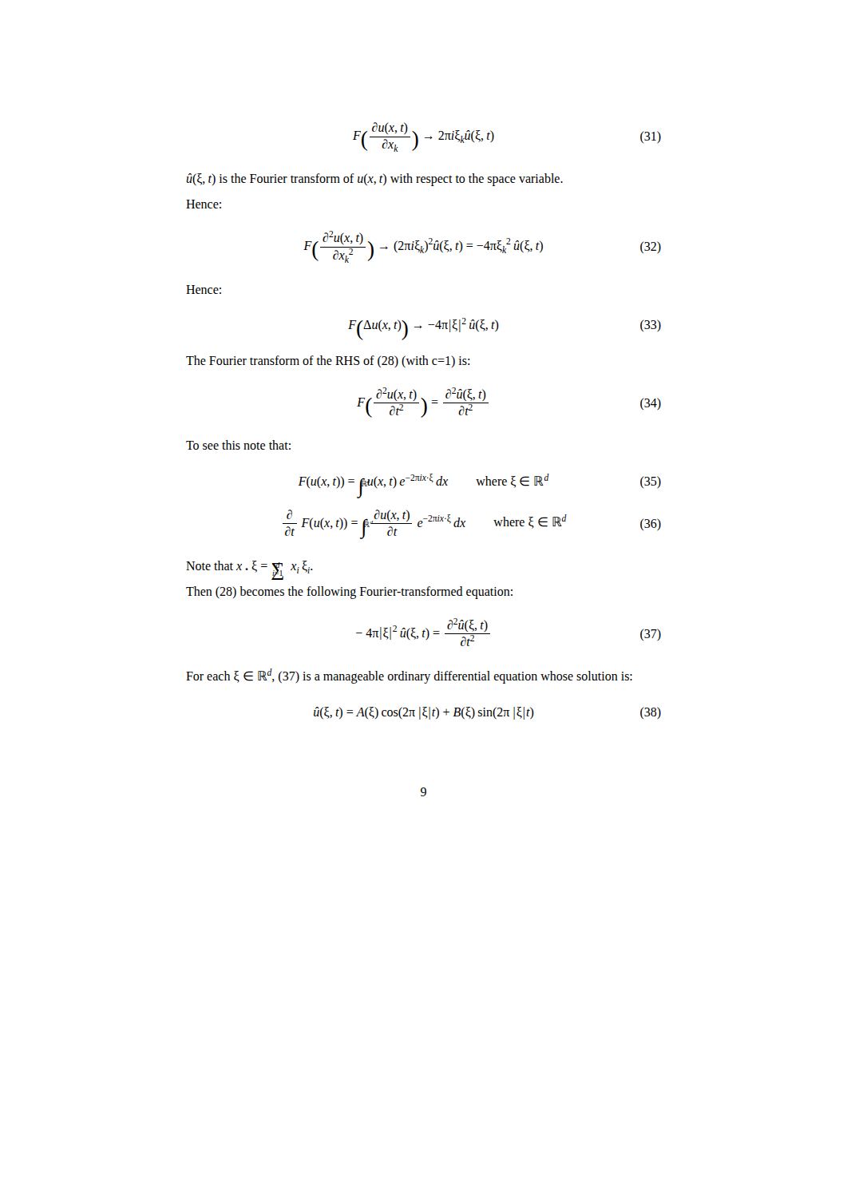F(∂u(x, t)∂xk) → 2πiξkû(ξ, t)
(31)
û(ξ, t) is the Fourier transform of u(x, t) with respect to the space variable.
Hence:
F(∂2u(x, t)∂xk2) → (2πiξk)2û(ξ, t) = −4πξk2 û(ξ, t)
(32)
Hence:
F(Δu(x, t)) → −4π|ξ|2 û(ξ, t)
(33)
The Fourier transform of the RHS of (28) (with c=1) is:
F(∂2u(x, t)∂t2) = ∂2û(ξ, t)∂t2
(34)
To see this note that:
F(u(x, t)) = ∫ℝd u(x, t) e−2πix·ξ dx where ξ ∈ ℝd
(35)
∂∂t F(u(x, t)) = ∫ℝd ∂u(x, t)∂t e−2πix·ξ dx where ξ ∈ ℝd
(36)
Note that x . ξ = ∑di=1 xi ξi.
Then (28) becomes the following Fourier-transformed equation:
− 4π|ξ|2 û(ξ, t) = ∂2û(ξ, t)∂t2
(37)
For each ξ ∈ ℝd, (37) is a manageable ordinary differential equation whose solution is:
û(ξ, t) = A(ξ) cos(2π |ξ|t) + B(ξ) sin(2π |ξ|t)
(38)
9